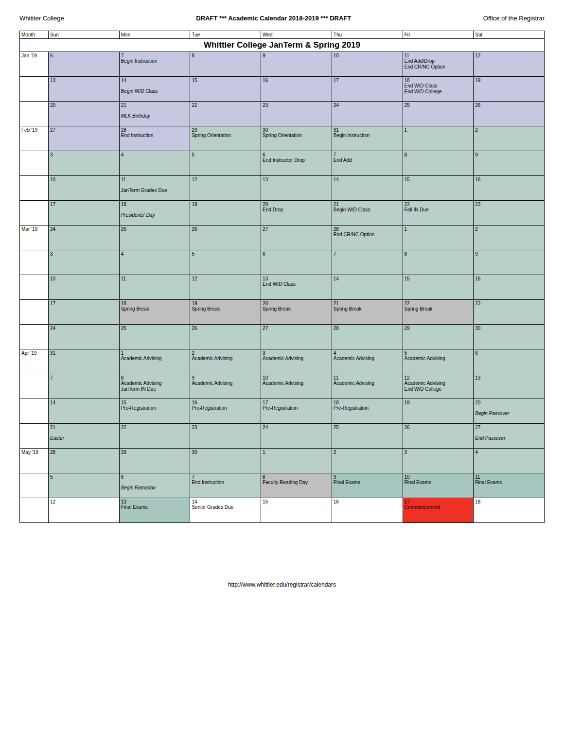Whittier College
DRAFT *** Academic Calendar 2018-2019 *** DRAFT
Office of the Registrar
| Month | Sun | Mon | Tue | Wed | Thu | Fri | Sat |
| --- | --- | --- | --- | --- | --- | --- | --- |
| Whittier College JanTerm & Spring 2019 |
| Jan '19 | 6 | 7 Begin Instruction | 8 | 9 | 10 | 11 End Add/Drop End CR/NC Option | 12 |
| | 13 | 14 Begin W/D Class | 15 | 16 | 17 | 18 End W/D Class End W/D College | 19 |
| | 20 | 21 MLK Birthday | 22 | 23 | 24 | 25 | 26 |
| Feb '19 | 27 | 28 End Instruction | 29 Spring Orientation | 30 Spring Orientation | 31 Begin Instruction | 1 | 2 |
| | 3 | 4 | 5 | 6 End Instructor Drop | 7 End Add | 8 | 9 |
| | 10 | 11 JanTerm Grades Due | 12 | 13 | 14 | 15 | 16 |
| | 17 | 18 Presidents' Day | 19 | 20 End Drop | 21 Begin W/D Class | 22 Fall IN Due | 23 |
| Mar '19 | 24 | 25 | 26 | 27 | 28 End CR/NC Option | 1 | 2 |
| | 3 | 4 | 5 | 6 | 7 | 8 | 9 |
| | 10 | 11 | 12 | 13 End W/D Class | 14 | 15 | 16 |
| | 17 | 18 Spring Break | 19 Spring Break | 20 Spring Break | 21 Spring Break | 22 Spring Break | 23 |
| | 24 | 25 | 26 | 27 | 28 | 29 | 30 |
| Apr '19 | 31 | 1 Academic Advising | 2 Academic Advising | 3 Academic Advising | 4 Academic Advising | 5 Academic Advising | 6 |
| | 7 | 8 Academic Advising JanTerm IN Due | 9 Academic Advising | 10 Academic Advising | 11 Academic Advising | 12 Academic Advising End W/D College | 13 |
| | 14 | 15 Pre-Registration | 16 Pre-Registration | 17 Pre-Registration | 18 Pre-Registration | 19 | 20 Begin Passover |
| | 21 Easter | 22 | 23 | 24 | 25 | 26 | 27 End Passover |
| May '19 | 28 | 29 | 30 | 1 | 2 | 3 | 4 |
| | 5 | 6 Begin Ramadan | 7 End Instruction | 8 Faculty Reading Day | 9 Final Exams | 10 Final Exams | 11 Final Exams |
| | 12 | 13 Final Exams | 14 Senior Grades Due | 15 | 16 | 17 Commencement | 18 |
http://www.whittier.edu/registrar/calendars